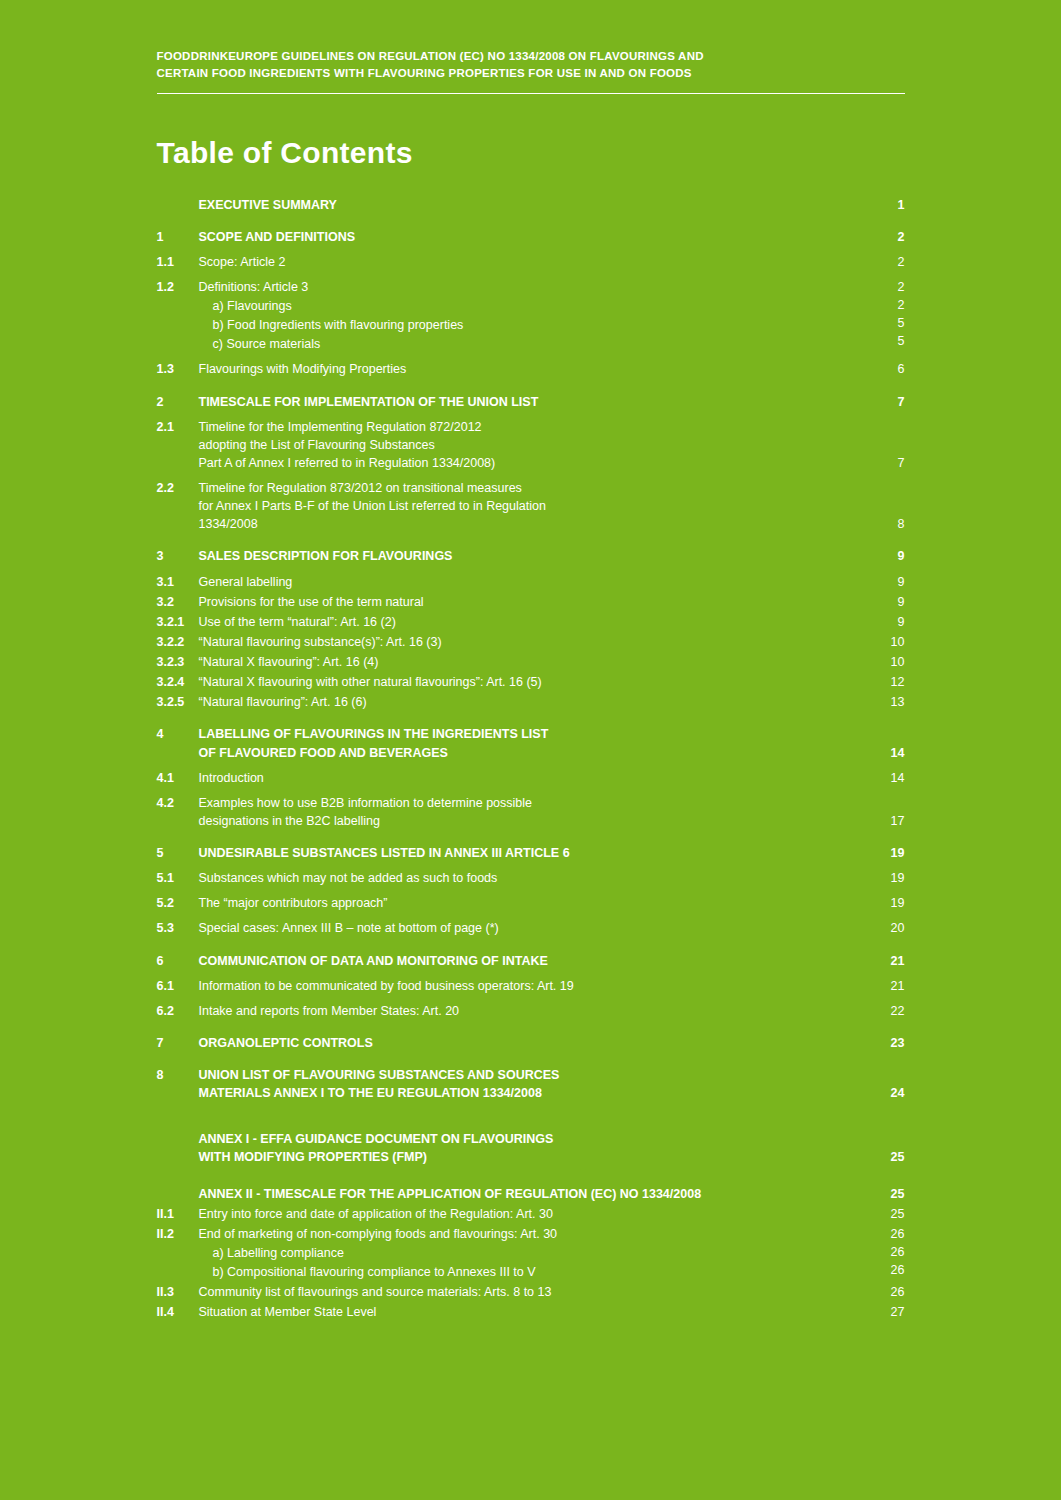FoodDrinkEurope Guidelines on Regulation (EC) No 1334/2008 on Flavourings and
Certain Food Ingredients with Flavouring Properties for Use in and on Foods
Table of Contents
| | Executive Summary | 1 |
| 1 | Scope and Definitions | 2 |
| 1.1 | Scope: Article 2 | 2 |
| 1.2 | Definitions: Article 3 a) Flavourings b) Food Ingredients with flavouring properties c) Source materials | 2 2 5 5 |
| 1.3 | Flavourings with Modifying Properties | 6 |
| 2 | Timescale for Implementation of the Union List | 7 |
| 2.1 | Timeline for the Implementing Regulation 872/2012 adopting the List of Flavouring Substances Part A of Annex I referred to in Regulation 1334/2008) | 7 |
| 2.2 | Timeline for Regulation 873/2012 on transitional measures for Annex I Parts B-F of the Union List referred to in Regulation 1334/2008 | 8 |
| 3 | Sales Description for Flavourings | 9 |
| 3.1 | General labelling | 9 |
| 3.2 | Provisions for the use of the term natural | 9 |
| 3.2.1 | Use of the term “natural”: Art. 16 (2) | 9 |
| 3.2.2 | “Natural flavouring substance(s)”: Art. 16 (3) | 10 |
| 3.2.3 | “Natural X flavouring”: Art. 16 (4) | 10 |
| 3.2.4 | “Natural X flavouring with other natural flavourings”: Art. 16 (5) | 12 |
| 3.2.5 | “Natural flavouring”: Art. 16 (6) | 13 |
| 4 | Labelling of Flavourings in the Ingredients List of Flavoured Food and Beverages | 14 |
| 4.1 | Introduction | 14 |
| 4.2 | Examples how to use B2B information to determine possible designations in the B2C labelling | 17 |
| 5 | Undesirable Substances Listed in Annex III Article 6 | 19 |
| 5.1 | Substances which may not be added as such to foods | 19 |
| 5.2 | The “major contributors approach” | 19 |
| 5.3 | Special cases: Annex III B – note at bottom of page (*) | 20 |
| 6 | Communication of Data and Monitoring of Intake | 21 |
| 6.1 | Information to be communicated by food business operators: Art. 19 | 21 |
| 6.2 | Intake and reports from Member States: Art. 20 | 22 |
| 7 | Organoleptic Controls | 23 |
| 8 | Union List of Flavouring Substances and Sources Materials Annex I to the EU Regulation 1334/2008 | 24 |
| | Annex I - EFFA Guidance Document on Flavourings with Modifying Properties (FMP) | 25 |
| | Annex II - Timescale for the Application of Regulation (EC) No 1334/2008 | 25 |
| II.1 | Entry into force and date of application of the Regulation: Art. 30 | 25 |
| II.2 | End of marketing of non-complying foods and flavourings: Art. 30 a) Labelling compliance b) Compositional flavouring compliance to Annexes III to V | 26 26 26 |
| II.3 | Community list of flavourings and source materials: Arts. 8 to 13 | 26 |
| II.4 | Situation at Member State Level | 27 |